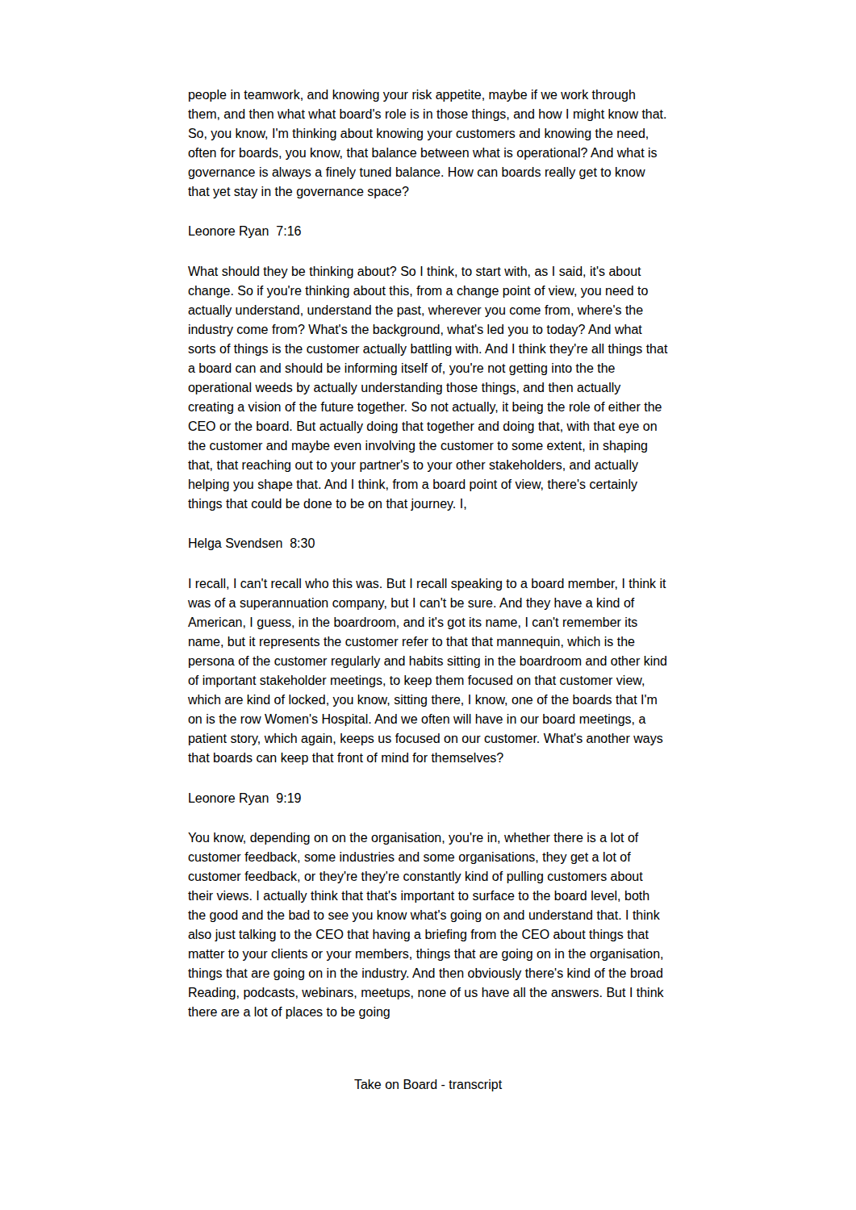people in teamwork, and knowing your risk appetite, maybe if we work through them, and then what what board's role is in those things, and how I might know that. So, you know, I'm thinking about knowing your customers and knowing the need, often for boards, you know, that balance between what is operational? And what is governance is always a finely tuned balance. How can boards really get to know that yet stay in the governance space?
Leonore Ryan 7:16
What should they be thinking about? So I think, to start with, as I said, it's about change. So if you're thinking about this, from a change point of view, you need to actually understand, understand the past, wherever you come from, where's the industry come from? What's the background, what's led you to today? And what sorts of things is the customer actually battling with. And I think they're all things that a board can and should be informing itself of, you're not getting into the the operational weeds by actually understanding those things, and then actually creating a vision of the future together. So not actually, it being the role of either the CEO or the board. But actually doing that together and doing that, with that eye on the customer and maybe even involving the customer to some extent, in shaping that, that reaching out to your partner's to your other stakeholders, and actually helping you shape that. And I think, from a board point of view, there's certainly things that could be done to be on that journey. I,
Helga Svendsen 8:30
I recall, I can't recall who this was. But I recall speaking to a board member, I think it was of a superannuation company, but I can't be sure. And they have a kind of American, I guess, in the boardroom, and it's got its name, I can't remember its name, but it represents the customer refer to that that mannequin, which is the persona of the customer regularly and habits sitting in the boardroom and other kind of important stakeholder meetings, to keep them focused on that customer view, which are kind of locked, you know, sitting there, I know, one of the boards that I'm on is the row Women's Hospital. And we often will have in our board meetings, a patient story, which again, keeps us focused on our customer. What's another ways that boards can keep that front of mind for themselves?
Leonore Ryan 9:19
You know, depending on on the organisation, you're in, whether there is a lot of customer feedback, some industries and some organisations, they get a lot of customer feedback, or they're they're constantly kind of pulling customers about their views. I actually think that that's important to surface to the board level, both the good and the bad to see you know what's going on and understand that. I think also just talking to the CEO that having a briefing from the CEO about things that matter to your clients or your members, things that are going on in the organisation, things that are going on in the industry. And then obviously there's kind of the broad Reading, podcasts, webinars, meetups, none of us have all the answers. But I think there are a lot of places to be going
Take on Board - transcript